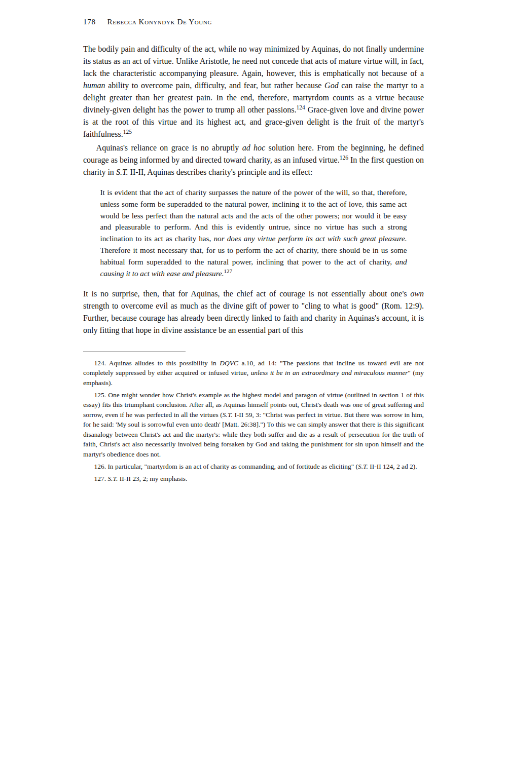178 Rebecca Konyndyk De Young
The bodily pain and difficulty of the act, while no way minimized by Aquinas, do not finally undermine its status as an act of virtue. Unlike Aristotle, he need not concede that acts of mature virtue will, in fact, lack the characteristic accompanying pleasure. Again, however, this is emphatically not because of a human ability to overcome pain, difficulty, and fear, but rather because God can raise the martyr to a delight greater than her greatest pain. In the end, therefore, martyrdom counts as a virtue because divinely-given delight has the power to trump all other passions.124 Grace-given love and divine power is at the root of this virtue and its highest act, and grace-given delight is the fruit of the martyr's faithfulness.125
Aquinas's reliance on grace is no abruptly ad hoc solution here. From the beginning, he defined courage as being informed by and directed toward charity, as an infused virtue.126 In the first question on charity in S.T. II-II, Aquinas describes charity's principle and its effect:
It is evident that the act of charity surpasses the nature of the power of the will, so that, therefore, unless some form be superadded to the natural power, inclining it to the act of love, this same act would be less perfect than the natural acts and the acts of the other powers; nor would it be easy and pleasurable to perform. And this is evidently untrue, since no virtue has such a strong inclination to its act as charity has, nor does any virtue perform its act with such great pleasure. Therefore it most necessary that, for us to perform the act of charity, there should be in us some habitual form superadded to the natural power, inclining that power to the act of charity, and causing it to act with ease and pleasure.127
It is no surprise, then, that for Aquinas, the chief act of courage is not essentially about one's own strength to overcome evil as much as the divine gift of power to "cling to what is good" (Rom. 12:9). Further, because courage has already been directly linked to faith and charity in Aquinas's account, it is only fitting that hope in divine assistance be an essential part of this
124. Aquinas alludes to this possibility in DQVC a.10, ad 14: "The passions that incline us toward evil are not completely suppressed by either acquired or infused virtue, unless it be in an extraordinary and miraculous manner" (my emphasis).
125. One might wonder how Christ's example as the highest model and paragon of virtue (outlined in section 1 of this essay) fits this triumphant conclusion. After all, as Aquinas himself points out, Christ's death was one of great suffering and sorrow, even if he was perfected in all the virtues (S.T. I-II 59, 3: "Christ was perfect in virtue. But there was sorrow in him, for he said: 'My soul is sorrowful even unto death' [Matt. 26:38].") To this we can simply answer that there is this significant disanalogy between Christ's act and the martyr's: while they both suffer and die as a result of persecution for the truth of faith, Christ's act also necessarily involved being forsaken by God and taking the punishment for sin upon himself and the martyr's obedience does not.
126. In particular, "martyrdom is an act of charity as commanding, and of fortitude as eliciting" (S.T. II-II 124, 2 ad 2).
127. S.T. II-II 23, 2; my emphasis.